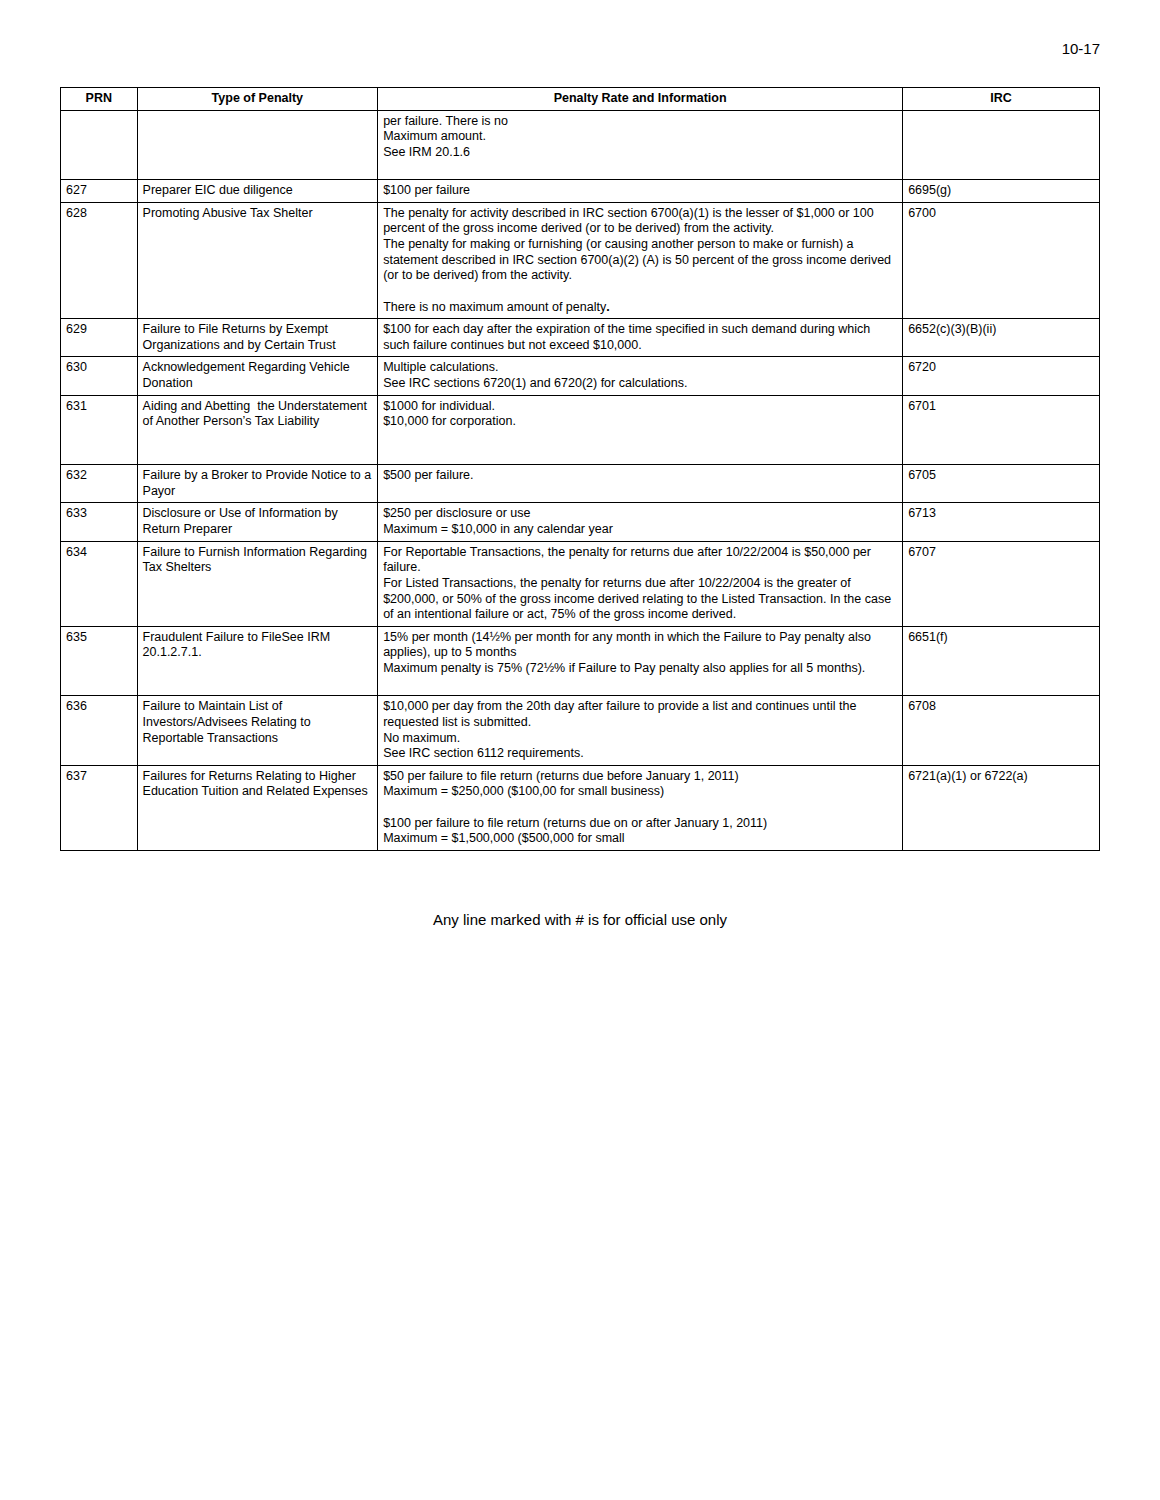10-17
| PRN | Type of Penalty | Penalty Rate and Information | IRC |
| --- | --- | --- | --- |
| | | per failure. There is no Maximum amount. See IRM 20.1.6 | |
| 627 | Preparer EIC due diligence | $100 per failure | 6695(g) |
| 628 | Promoting Abusive Tax Shelter | The penalty for activity described in IRC section 6700(a)(1) is the lesser of $1,000 or 100 percent of the gross income derived (or to be derived) from the activity. The penalty for making or furnishing (or causing another person to make or furnish) a statement described in IRC section 6700(a)(2) (A) is 50 percent of the gross income derived (or to be derived) from the activity. There is no maximum amount of penalty . | 6700 |
| 629 | Failure to File Returns by Exempt Organizations and by Certain Trust | $100 for each day after the expiration of the time specified in such demand during which such failure continues but not exceed $10,000. | 6652(c)(3)(B)(ii) |
| 630 | Acknowledgement Regarding Vehicle Donation | Multiple calculations. See IRC sections 6720(1) and 6720(2) for calculations. | 6720 |
| 631 | Aiding and Abetting the Understatement of Another Person’s Tax Liability | $1000 for individual. $10,000 for corporation. | 6701 |
| 632 | Failure by a Broker to Provide Notice to a Payor | $500 per failure. | 6705 |
| 633 | Disclosure or Use of Information by Return Preparer | $250 per disclosure or use Maximum = $10,000 in any calendar year | 6713 |
| 634 | Failure to Furnish Information Regarding Tax Shelters | For Reportable Transactions, the penalty for returns due after 10/22/2004 is $50,000 per failure. For Listed Transactions, the penalty for returns due after 10/22/2004 is the greater of $200,000, or 50% of the gross income derived relating to the Listed Transaction. In the case of an intentional failure or act, 75% of the gross income derived. | 6707 |
| 635 | Fraudulent Failure to FileSee IRM 20.1.2.7.1. | 15% per month (14½% per month for any month in which the Failure to Pay penalty also applies), up to 5 months Maximum penalty is 75% (72½% if Failure to Pay penalty also applies for all 5 months). | 6651(f) |
| 636 | Failure to Maintain List of Investors/Advisees Relating to Reportable Transactions | $10,000 per day from the 20th day after failure to provide a list and continues until the requested list is submitted. No maximum. See IRC section 6112 requirements. | 6708 |
| 637 | Failures for Returns Relating to Higher Education Tuition and Related Expenses | $50 per failure to file return (returns due before January 1, 2011) Maximum = $250,000 ($100,00 for small business) $100 per failure to file return (returns due on or after January 1, 2011) Maximum = $1,500,000 ($500,000 for small | 6721(a)(1) or 6722(a) |
Any line marked with # is for official use only